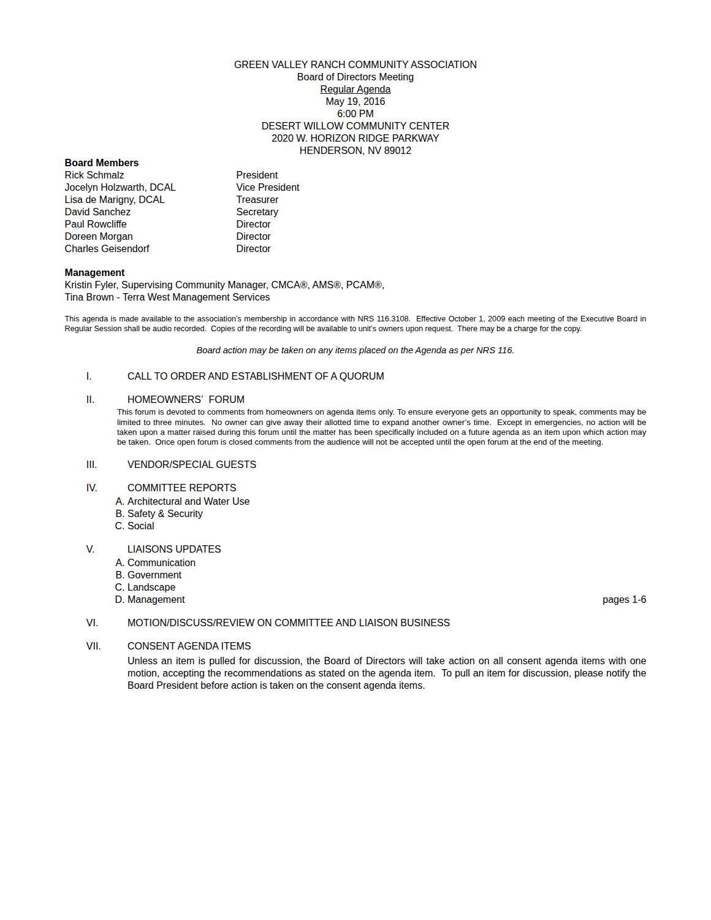GREEN VALLEY RANCH COMMUNITY ASSOCIATION
Board of Directors Meeting
Regular Agenda
May 19, 2016
6:00 PM
DESERT WILLOW COMMUNITY CENTER
2020 W. HORIZON RIDGE PARKWAY
HENDERSON, NV 89012
Board Members
| Rick Schmalz | President |
| Jocelyn Holzwarth, DCAL | Vice President |
| Lisa de Marigny, DCAL | Treasurer |
| David Sanchez | Secretary |
| Paul Rowcliffe | Director |
| Doreen Morgan | Director |
| Charles Geisendorf | Director |
Management
Kristin Fyler, Supervising Community Manager, CMCA®, AMS®, PCAM®,
Tina Brown - Terra West Management Services
This agenda is made available to the association’s membership in accordance with NRS 116.3108. Effective October 1, 2009 each meeting of the Executive Board in Regular Session shall be audio recorded. Copies of the recording will be available to unit’s owners upon request. There may be a charge for the copy.
Board action may be taken on any items placed on the Agenda as per NRS 116.
I. CALL TO ORDER AND ESTABLISHMENT OF A QUORUM
II. HOMEOWNERS’ FORUM
This forum is devoted to comments from homeowners on agenda items only. To ensure everyone gets an opportunity to speak, comments may be limited to three minutes. No owner can give away their allotted time to expand another owner’s time. Except in emergencies, no action will be taken upon a matter raised during this forum until the matter has been specifically included on a future agenda as an item upon which action may be taken. Once open forum is closed comments from the audience will not be accepted until the open forum at the end of the meeting.
III. VENDOR/SPECIAL GUESTS
IV. COMMITTEE REPORTS
Architectural and Water Use
Safety & Security
Social
V. LIAISONS UPDATES
Communication
Government
Landscape
Management pages 1-6
VI. MOTION/DISCUSS/REVIEW ON COMMITTEE AND LIAISON BUSINESS
VII. CONSENT AGENDA ITEMS
Unless an item is pulled for discussion, the Board of Directors will take action on all consent agenda items with one motion, accepting the recommendations as stated on the agenda item. To pull an item for discussion, please notify the Board President before action is taken on the consent agenda items.